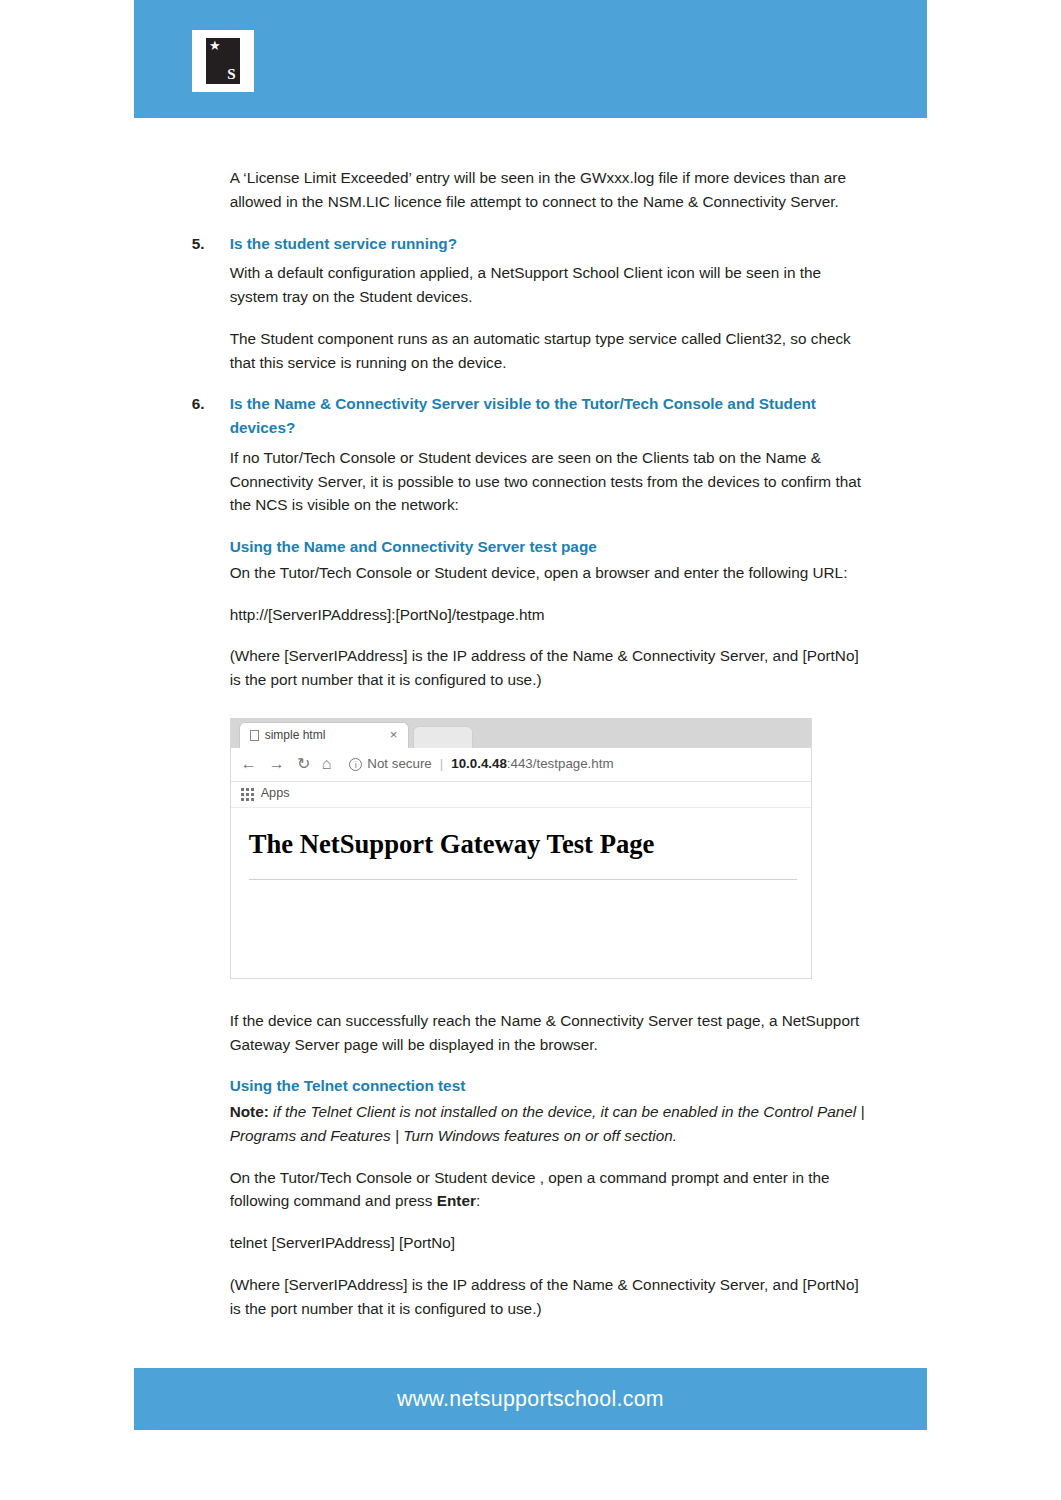A ‘License Limit Exceeded’ entry will be seen in the GWxxx.log file if more devices than are allowed in the NSM.LIC licence file attempt to connect to the Name & Connectivity Server.
5.
Is the student service running?
With a default configuration applied, a NetSupport School Client icon will be seen in the system tray on the Student devices.
The Student component runs as an automatic startup type service called Client32, so check that this service is running on the device.
6.
Is the Name & Connectivity Server visible to the Tutor/Tech Console and Student devices?
If no Tutor/Tech Console or Student devices are seen on the Clients tab on the Name & Connectivity Server, it is possible to use two connection tests from the devices to confirm that the NCS is visible on the network:
Using the Name and Connectivity Server test page
On the Tutor/Tech Console or Student device, open a browser and enter the following URL:
http://[ServerIPAddress]:[PortNo]/testpage.htm
(Where [ServerIPAddress] is the IP address of the Name & Connectivity Server, and [PortNo] is the port number that it is configured to use.)
simple html ×
← → ↻ ⌂ i Not secure | 10.0.4.48:443/testpage.htm
Apps
The NetSupport Gateway Test Page
If the device can successfully reach the Name & Connectivity Server test page, a NetSupport Gateway Server page will be displayed in the browser.
Using the Telnet connection test
Note: if the Telnet Client is not installed on the device, it can be enabled in the Control Panel | Programs and Features | Turn Windows features on or off section.
On the Tutor/Tech Console or Student device , open a command prompt and enter in the following command and press Enter:
telnet [ServerIPAddress] [PortNo]
(Where [ServerIPAddress] is the IP address of the Name & Connectivity Server, and [PortNo] is the port number that it is configured to use.)
www.netsupportschool.com